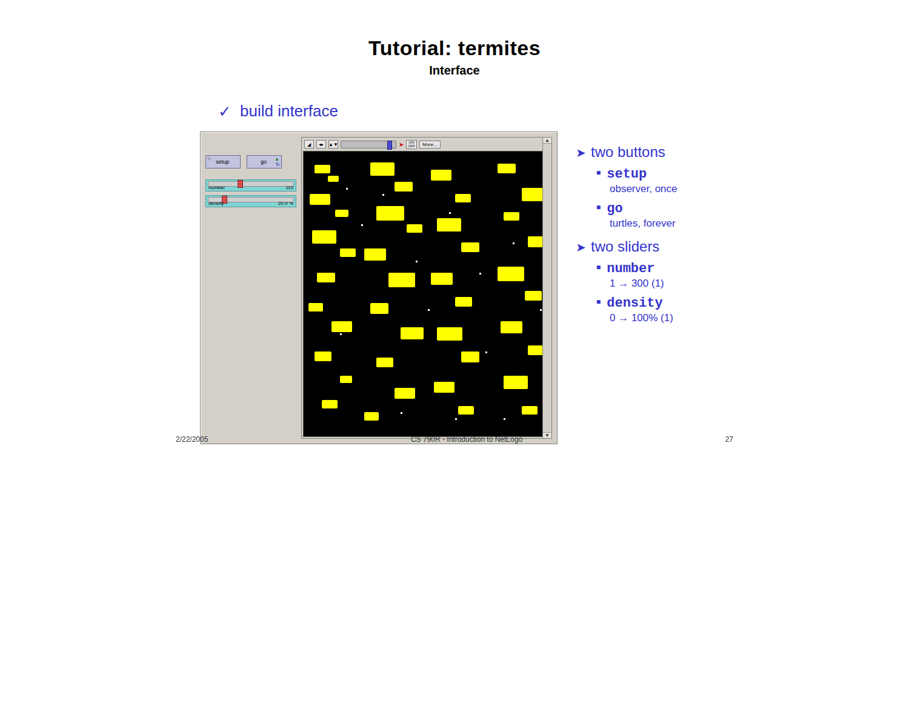Tutorial: termites
Interface
✓ build interface
☉ setup
▲ go ↻
number
110
density
20.0 %
◢ ◂▸ ▲▼ ➤ ON
OFF More...
▲
▼
➤two buttons
■setup
observer, once
■go
turtles, forever
➤two sliders
■number
1 → 300 (1)
■density
0 → 100% (1)
2/22/2005
CS 790R - Introduction to NetLogo
27